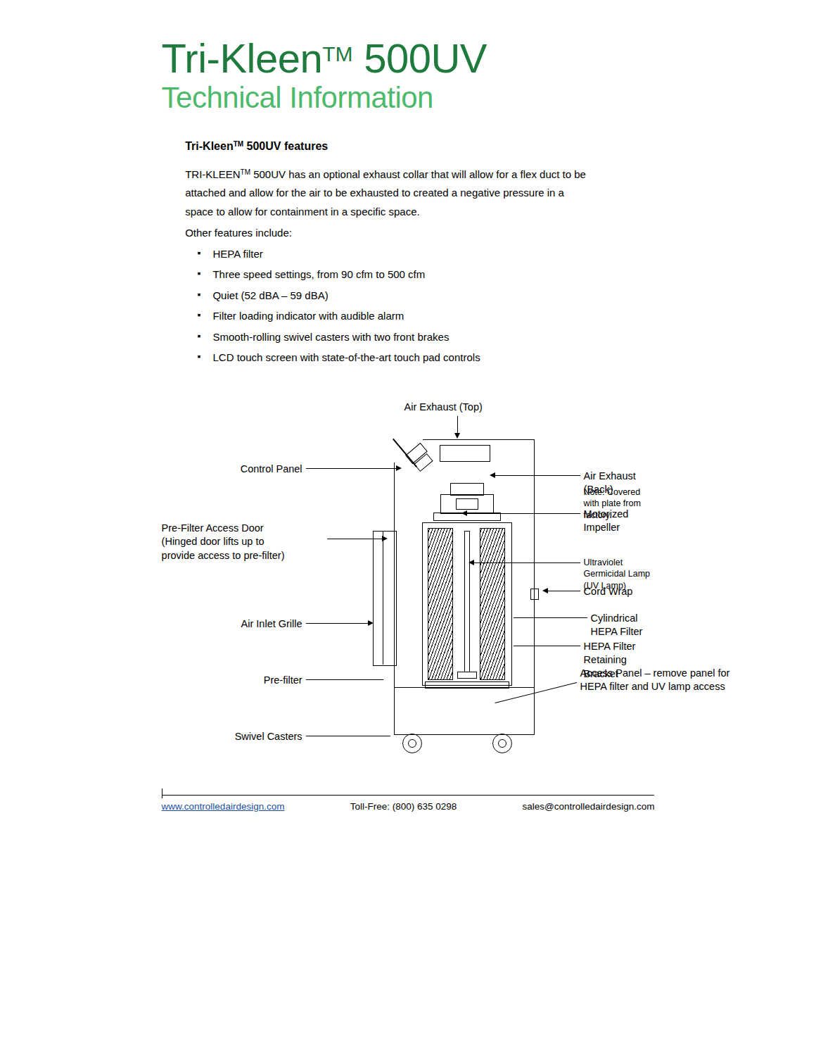Tri-KleenTM 500UV
Technical Information
Tri-KleenTM 500UV features
TRI-KLEENTM 500UV has an optional exhaust collar that will allow for a flex duct to be attached and allow for the air to be exhausted to created a negative pressure in a space to allow for containment in a specific space.
Other features include:
HEPA filter
Three speed settings, from 90 cfm to 500 cfm
Quiet (52 dBA – 59 dBA)
Filter loading indicator with audible alarm
Smooth-rolling swivel casters with two front brakes
LCD touch screen with state-of-the-art touch pad controls
Air Exhaust (Top)
Control Panel
Air Exhaust (Back)
Note: Covered with plate from factory.
Motorized Impeller
Pre-Filter Access Door
(Hinged door lifts up to
provide access to pre-filter)
Ultraviolet Germicidal Lamp (UV Lamp)
Cord Wrap
Cylindrical HEPA Filter
Air Inlet Grille
HEPA Filter Retaining Bracket
Pre-filter
Access Panel – remove panel for
HEPA filter and UV lamp access
Swivel Casters
www.controlledairdesign.com
Toll-Free: (800) 635 0298
sales@controlledairdesign.com